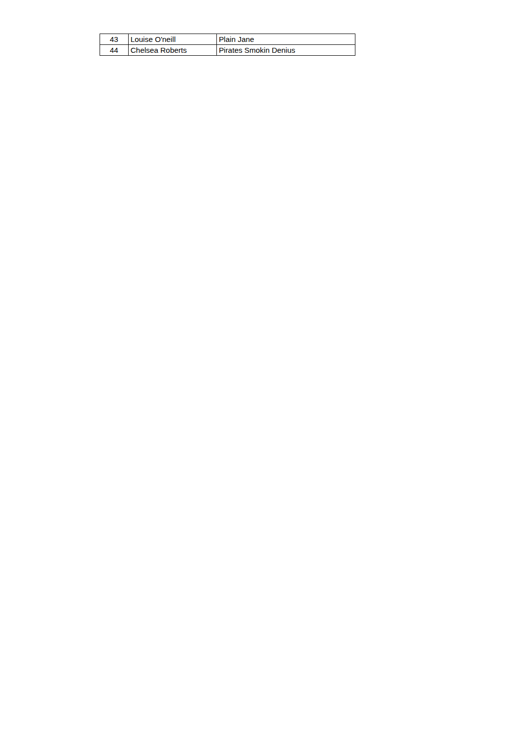| 43 | Louise O'neill | Plain Jane |
| 44 | Chelsea Roberts | Pirates Smokin Denius |